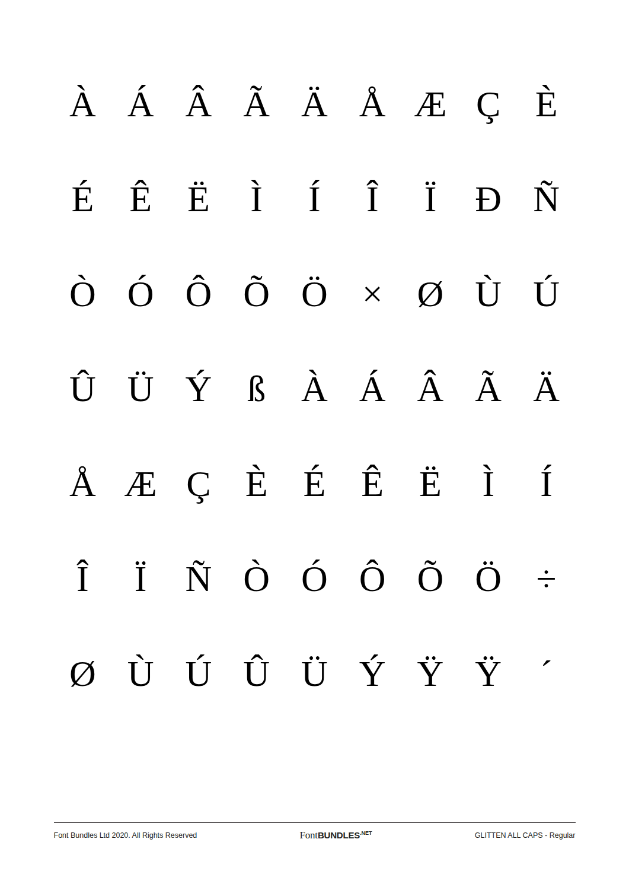| À | Á | Â | Ã | Ä | Å | Æ | Ç | È |
| É | Ê | Ë | Ì | Í | Î | Ï | Ð | Ñ |
| Ò | Ó | Ô | Õ | Ö | × | Ø | Ù | Ú |
| Û | Ü | Ý | ß | À | Á | Â | Ã | Ä |
| Å | Æ | Ç | È | É | Ê | Ë | Ì | Í |
| Î | Ï | Ñ | Ò | Ó | Ô | Õ | Ö | ÷ |
| Ø | Ù | Ú | Û | Ü | Ý | Ÿ | Ÿ | ´ |
Font Bundles Ltd 2020. All Rights Reserved
Font BUNDLES.NET
GLITTEN ALL CAPS - Regular